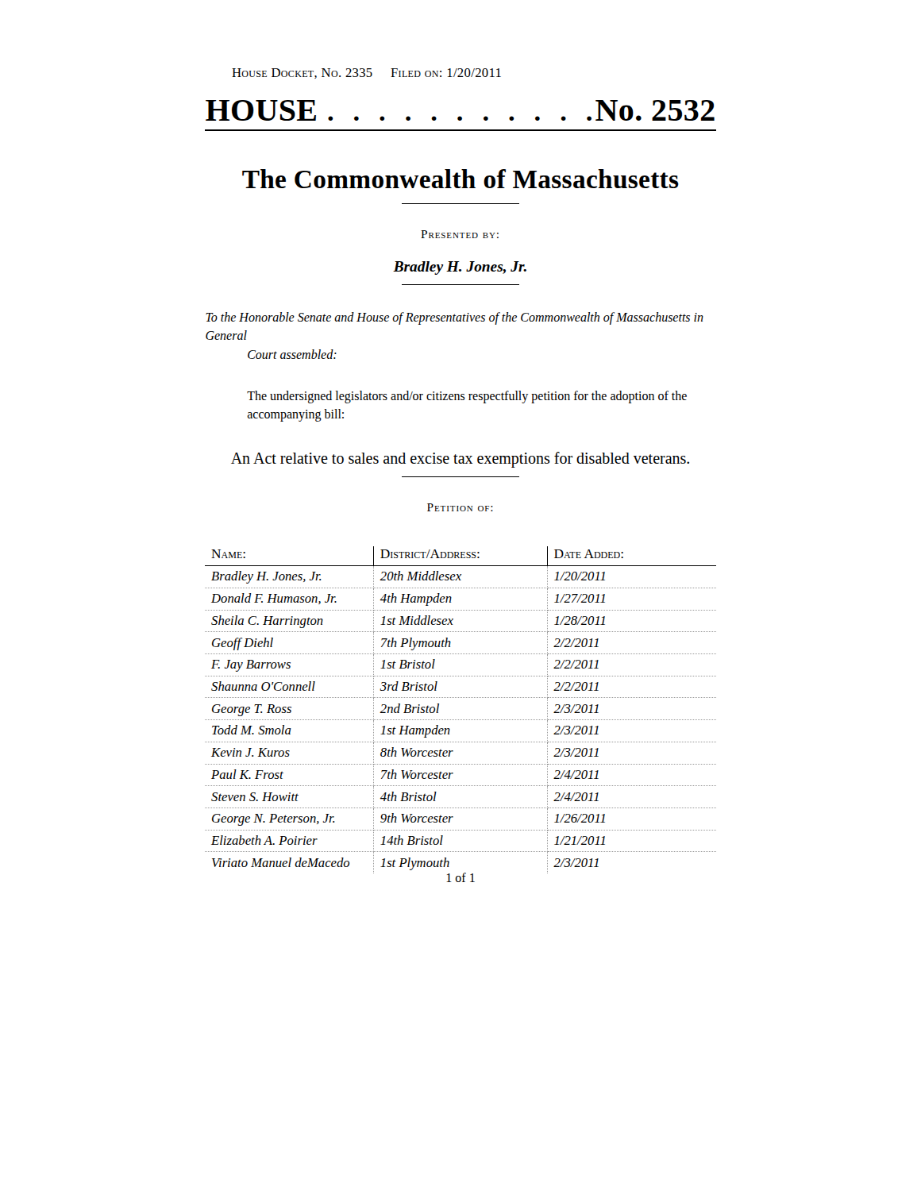House Docket, No. 2335 Filed on: 1/20/2011
HOUSE . . . . . . . . . . . . . . . . No. 2532
The Commonwealth of Massachusetts
Presented by:
Bradley H. Jones, Jr.
To the Honorable Senate and House of Representatives of the Commonwealth of Massachusetts in General Court assembled:
The undersigned legislators and/or citizens respectfully petition for the adoption of the accompanying bill:
An Act relative to sales and excise tax exemptions for disabled veterans.
Petition of:
| Name: | District/Address: | Date Added: |
| --- | --- | --- |
| Bradley H. Jones, Jr. | 20th Middlesex | 1/20/2011 |
| Donald F. Humason, Jr. | 4th Hampden | 1/27/2011 |
| Sheila C. Harrington | 1st Middlesex | 1/28/2011 |
| Geoff Diehl | 7th Plymouth | 2/2/2011 |
| F. Jay Barrows | 1st Bristol | 2/2/2011 |
| Shaunna O'Connell | 3rd Bristol | 2/2/2011 |
| George T. Ross | 2nd Bristol | 2/3/2011 |
| Todd M. Smola | 1st Hampden | 2/3/2011 |
| Kevin J. Kuros | 8th Worcester | 2/3/2011 |
| Paul K. Frost | 7th Worcester | 2/4/2011 |
| Steven S. Howitt | 4th Bristol | 2/4/2011 |
| George N. Peterson, Jr. | 9th Worcester | 1/26/2011 |
| Elizabeth A. Poirier | 14th Bristol | 1/21/2011 |
| Viriato Manuel deMacedo | 1st Plymouth | 2/3/2011 |
1 of 1